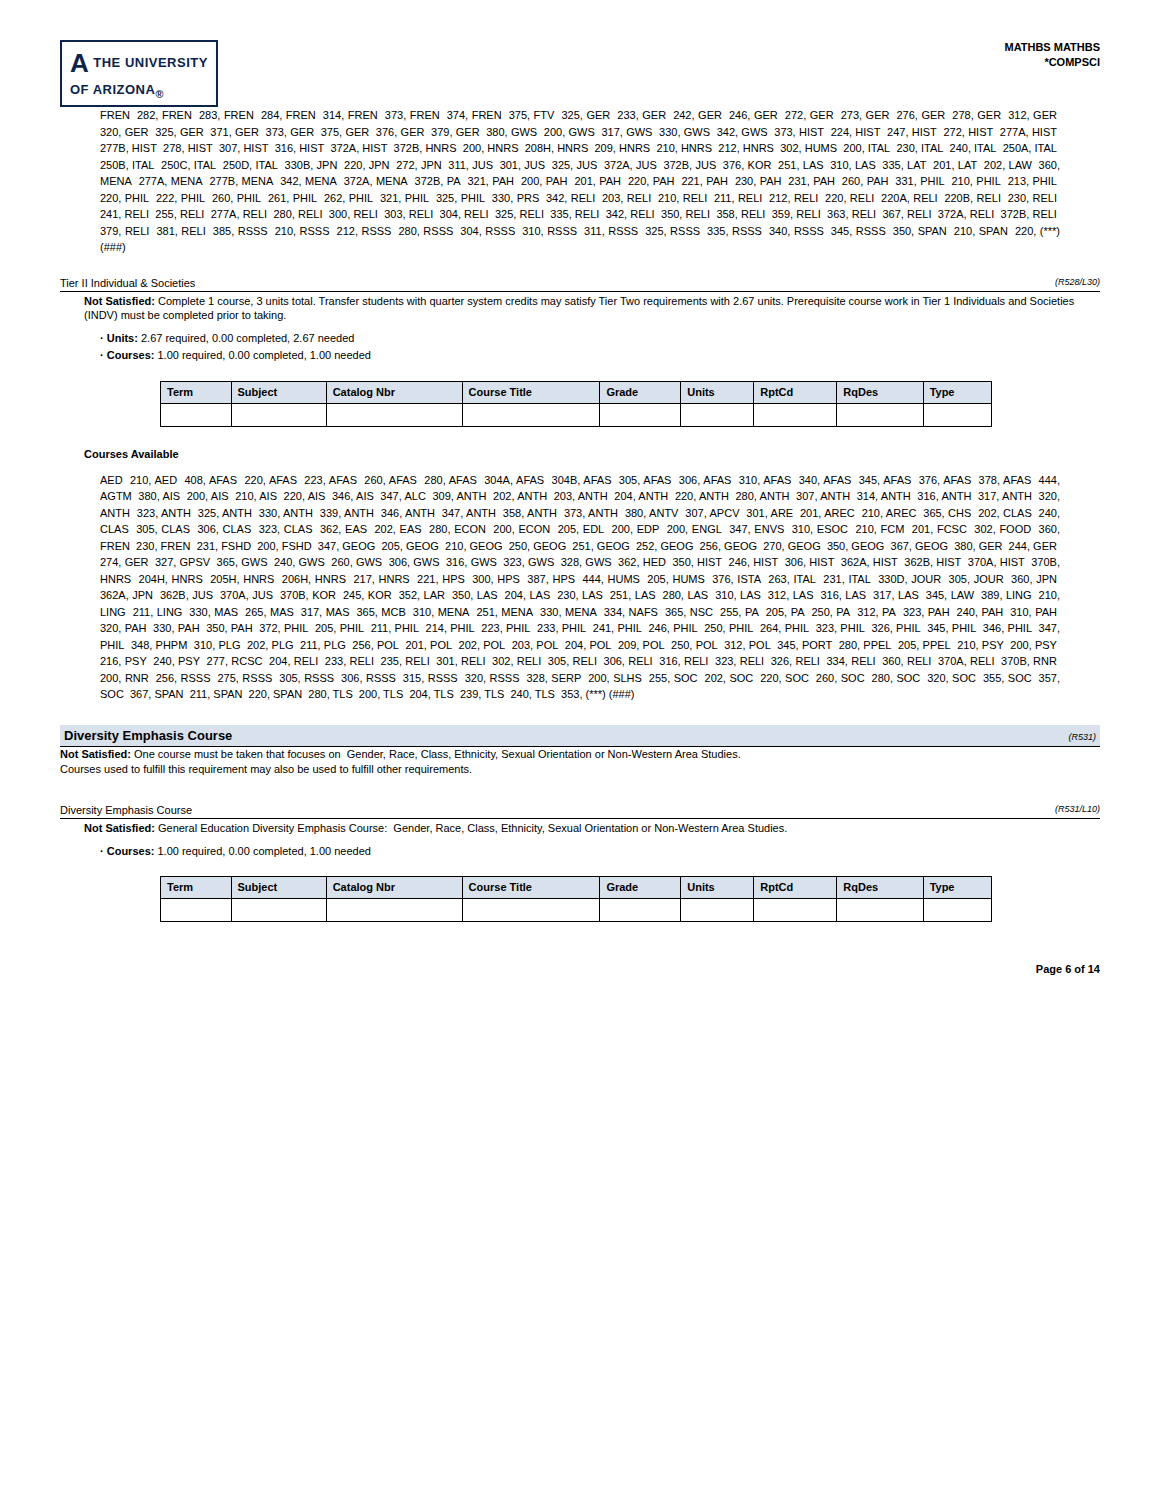ATHE UNIVERSITY
OF ARIZONA®
MATHBS MATHBS
*COMPSCI
FREN 282, FREN 283, FREN 284, FREN 314, FREN 373, FREN 374, FREN 375, FTV 325, GER 233, GER 242, GER 246, GER 272, GER 273, GER 276, GER 278, GER 312, GER 320, GER 325, GER 371, GER 373, GER 375, GER 376, GER 379, GER 380, GWS 200, GWS 317, GWS 330, GWS 342, GWS 373, HIST 224, HIST 247, HIST 272, HIST 277A, HIST 277B, HIST 278, HIST 307, HIST 316, HIST 372A, HIST 372B, HNRS 200, HNRS 208H, HNRS 209, HNRS 210, HNRS 212, HNRS 302, HUMS 200, ITAL 230, ITAL 240, ITAL 250A, ITAL 250B, ITAL 250C, ITAL 250D, ITAL 330B, JPN 220, JPN 272, JPN 311, JUS 301, JUS 325, JUS 372A, JUS 372B, JUS 376, KOR 251, LAS 310, LAS 335, LAT 201, LAT 202, LAW 360, MENA 277A, MENA 277B, MENA 342, MENA 372A, MENA 372B, PA 321, PAH 200, PAH 201, PAH 220, PAH 221, PAH 230, PAH 231, PAH 260, PAH 331, PHIL 210, PHIL 213, PHIL 220, PHIL 222, PHIL 260, PHIL 261, PHIL 262, PHIL 321, PHIL 325, PHIL 330, PRS 342, RELI 203, RELI 210, RELI 211, RELI 212, RELI 220, RELI 220A, RELI 220B, RELI 230, RELI 241, RELI 255, RELI 277A, RELI 280, RELI 300, RELI 303, RELI 304, RELI 325, RELI 335, RELI 342, RELI 350, RELI 358, RELI 359, RELI 363, RELI 367, RELI 372A, RELI 372B, RELI 379, RELI 381, RELI 385, RSSS 210, RSSS 212, RSSS 280, RSSS 304, RSSS 310, RSSS 311, RSSS 325, RSSS 335, RSSS 340, RSSS 345, RSSS 350, SPAN 210, SPAN 220, (***) (###)
Tier II Individual & Societies (R528/L30)
Not Satisfied: Complete 1 course, 3 units total. Transfer students with quarter system credits may satisfy Tier Two requirements with 2.67 units. Prerequisite course work in Tier 1 Individuals and Societies (INDV) must be completed prior to taking.
Units: 2.67 required, 0.00 completed, 2.67 needed
Courses: 1.00 required, 0.00 completed, 1.00 needed
| Term | Subject | Catalog Nbr | Course Title | Grade | Units | RptCd | RqDes | Type |
| --- | --- | --- | --- | --- | --- | --- | --- | --- |
Courses Available
AED 210, AED 408, AFAS 220, AFAS 223, AFAS 260, AFAS 280, AFAS 304A, AFAS 304B, AFAS 305, AFAS 306, AFAS 310, AFAS 340, AFAS 345, AFAS 376, AFAS 378, AFAS 444, AGTM 380, AIS 200, AIS 210, AIS 220, AIS 346, AIS 347, ALC 309, ANTH 202, ANTH 203, ANTH 204, ANTH 220, ANTH 280, ANTH 307, ANTH 314, ANTH 316, ANTH 317, ANTH 320, ANTH 323, ANTH 325, ANTH 330, ANTH 339, ANTH 346, ANTH 347, ANTH 358, ANTH 373, ANTH 380, ANTV 307, APCV 301, ARE 201, AREC 210, AREC 365, CHS 202, CLAS 240, CLAS 305, CLAS 306, CLAS 323, CLAS 362, EAS 202, EAS 280, ECON 200, ECON 205, EDL 200, EDP 200, ENGL 347, ENVS 310, ESOC 210, FCM 201, FCSC 302, FOOD 360, FREN 230, FREN 231, FSHD 200, FSHD 347, GEOG 205, GEOG 210, GEOG 250, GEOG 251, GEOG 252, GEOG 256, GEOG 270, GEOG 350, GEOG 367, GEOG 380, GER 244, GER 274, GER 327, GPSV 365, GWS 240, GWS 260, GWS 306, GWS 316, GWS 323, GWS 328, GWS 362, HED 350, HIST 246, HIST 306, HIST 362A, HIST 362B, HIST 370A, HIST 370B, HNRS 204H, HNRS 205H, HNRS 206H, HNRS 217, HNRS 221, HPS 300, HPS 387, HPS 444, HUMS 205, HUMS 376, ISTA 263, ITAL 231, ITAL 330D, JOUR 305, JOUR 360, JPN 362A, JPN 362B, JUS 370A, JUS 370B, KOR 245, KOR 352, LAR 350, LAS 204, LAS 230, LAS 251, LAS 280, LAS 310, LAS 312, LAS 316, LAS 317, LAS 345, LAW 389, LING 210, LING 211, LING 330, MAS 265, MAS 317, MAS 365, MCB 310, MENA 251, MENA 330, MENA 334, NAFS 365, NSC 255, PA 205, PA 250, PA 312, PA 323, PAH 240, PAH 310, PAH 320, PAH 330, PAH 350, PAH 372, PHIL 205, PHIL 211, PHIL 214, PHIL 223, PHIL 233, PHIL 241, PHIL 246, PHIL 250, PHIL 264, PHIL 323, PHIL 326, PHIL 345, PHIL 346, PHIL 347, PHIL 348, PHPM 310, PLG 202, PLG 211, PLG 256, POL 201, POL 202, POL 203, POL 204, POL 209, POL 250, POL 312, POL 345, PORT 280, PPEL 205, PPEL 210, PSY 200, PSY 216, PSY 240, PSY 277, RCSC 204, RELI 233, RELI 235, RELI 301, RELI 302, RELI 305, RELI 306, RELI 316, RELI 323, RELI 326, RELI 334, RELI 360, RELI 370A, RELI 370B, RNR 200, RNR 256, RSSS 275, RSSS 305, RSSS 306, RSSS 315, RSSS 320, RSSS 328, SERP 200, SLHS 255, SOC 202, SOC 220, SOC 260, SOC 280, SOC 320, SOC 355, SOC 357, SOC 367, SPAN 211, SPAN 220, SPAN 280, TLS 200, TLS 204, TLS 239, TLS 240, TLS 353, (***) (###)
Diversity Emphasis Course (R531)
Not Satisfied: One course must be taken that focuses on Gender, Race, Class, Ethnicity, Sexual Orientation or Non-Western Area Studies.
Courses used to fulfill this requirement may also be used to fulfill other requirements.
Diversity Emphasis Course (R531/L10)
Not Satisfied: General Education Diversity Emphasis Course: Gender, Race, Class, Ethnicity, Sexual Orientation or Non-Western Area Studies.
Courses: 1.00 required, 0.00 completed, 1.00 needed
| Term | Subject | Catalog Nbr | Course Title | Grade | Units | RptCd | RqDes | Type |
| --- | --- | --- | --- | --- | --- | --- | --- | --- |
Page 6 of 14